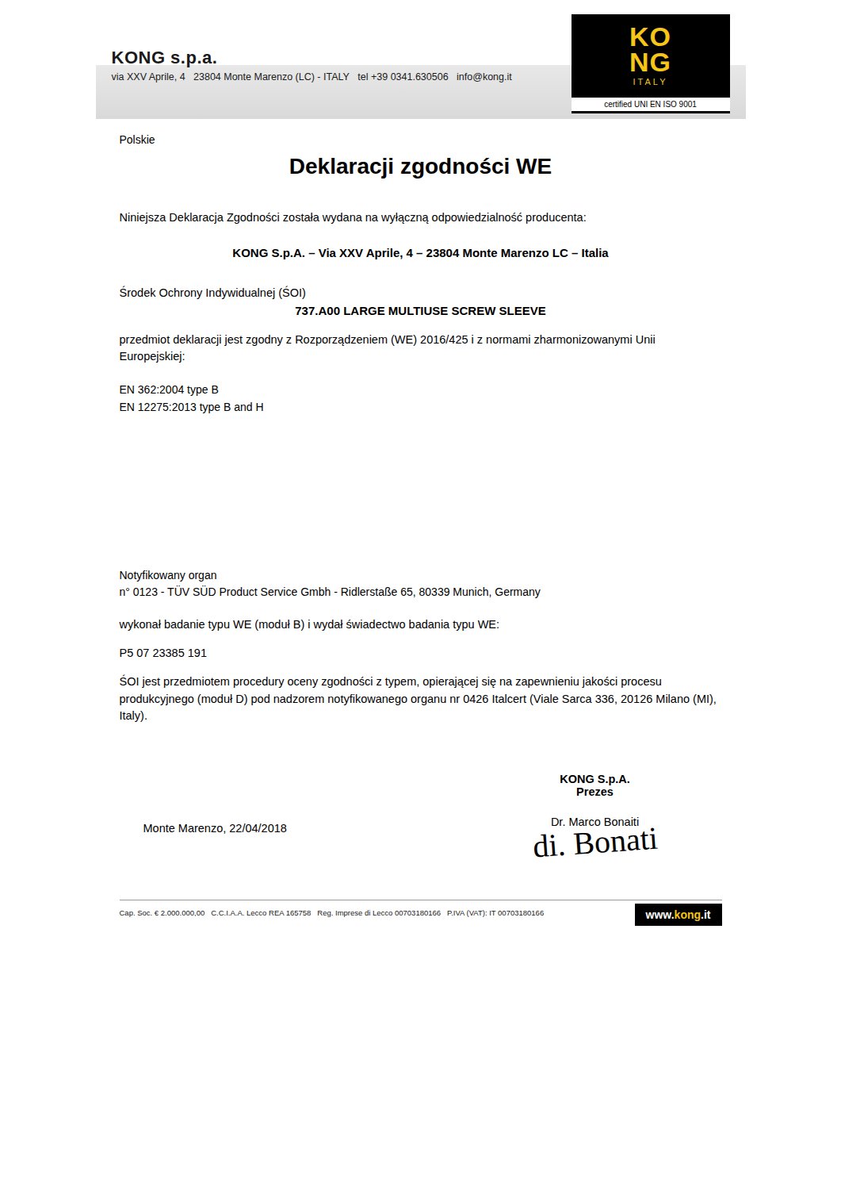KONG s.p.a.
via XXV Aprile, 4 23804 Monte Marenzo (LC) - ITALY tel +39 0341.630506 info@kong.it
KO
NG
ITALY
certified UNI EN ISO 9001
Polskie
Deklaracji zgodności WE
Niniejsza Deklaracja Zgodności została wydana na wyłączną odpowiedzialność producenta:
KONG S.p.A. – Via XXV Aprile, 4 – 23804 Monte Marenzo LC – Italia
Środek Ochrony Indywidualnej (ŚOI)
737.A00 LARGE MULTIUSE SCREW SLEEVE
przedmiot deklaracji jest zgodny z Rozporządzeniem (WE) 2016/425 i z normami zharmonizowanymi Unii Europejskiej:
EN 362:2004 type B
EN 12275:2013 type B and H
Notyfikowany organ
n° 0123 - TÜV SÜD Product Service Gmbh - Ridlerstaße 65, 80339 Munich, Germany
wykonał badanie typu WE (moduł B) i wydał świadectwo badania typu WE:
P5 07 23385 191
ŚOI jest przedmiotem procedury oceny zgodności z typem, opierającej się na zapewnieniu jakości procesu produkcyjnego (moduł D) pod nadzorem notyfikowanego organu nr 0426 Italcert (Viale Sarca 336, 20126 Milano (MI), Italy).
KONG S.p.A.
Prezes
Dr. Marco Bonaiti
di. Bonati
Monte Marenzo, 22/04/2018
Cap. Soc. € 2.000.000,00 C.C.I.A.A. Lecco REA 165758 Reg. Imprese di Lecco 00703180166 P.IVA (VAT): IT 00703180166
www.kong.it